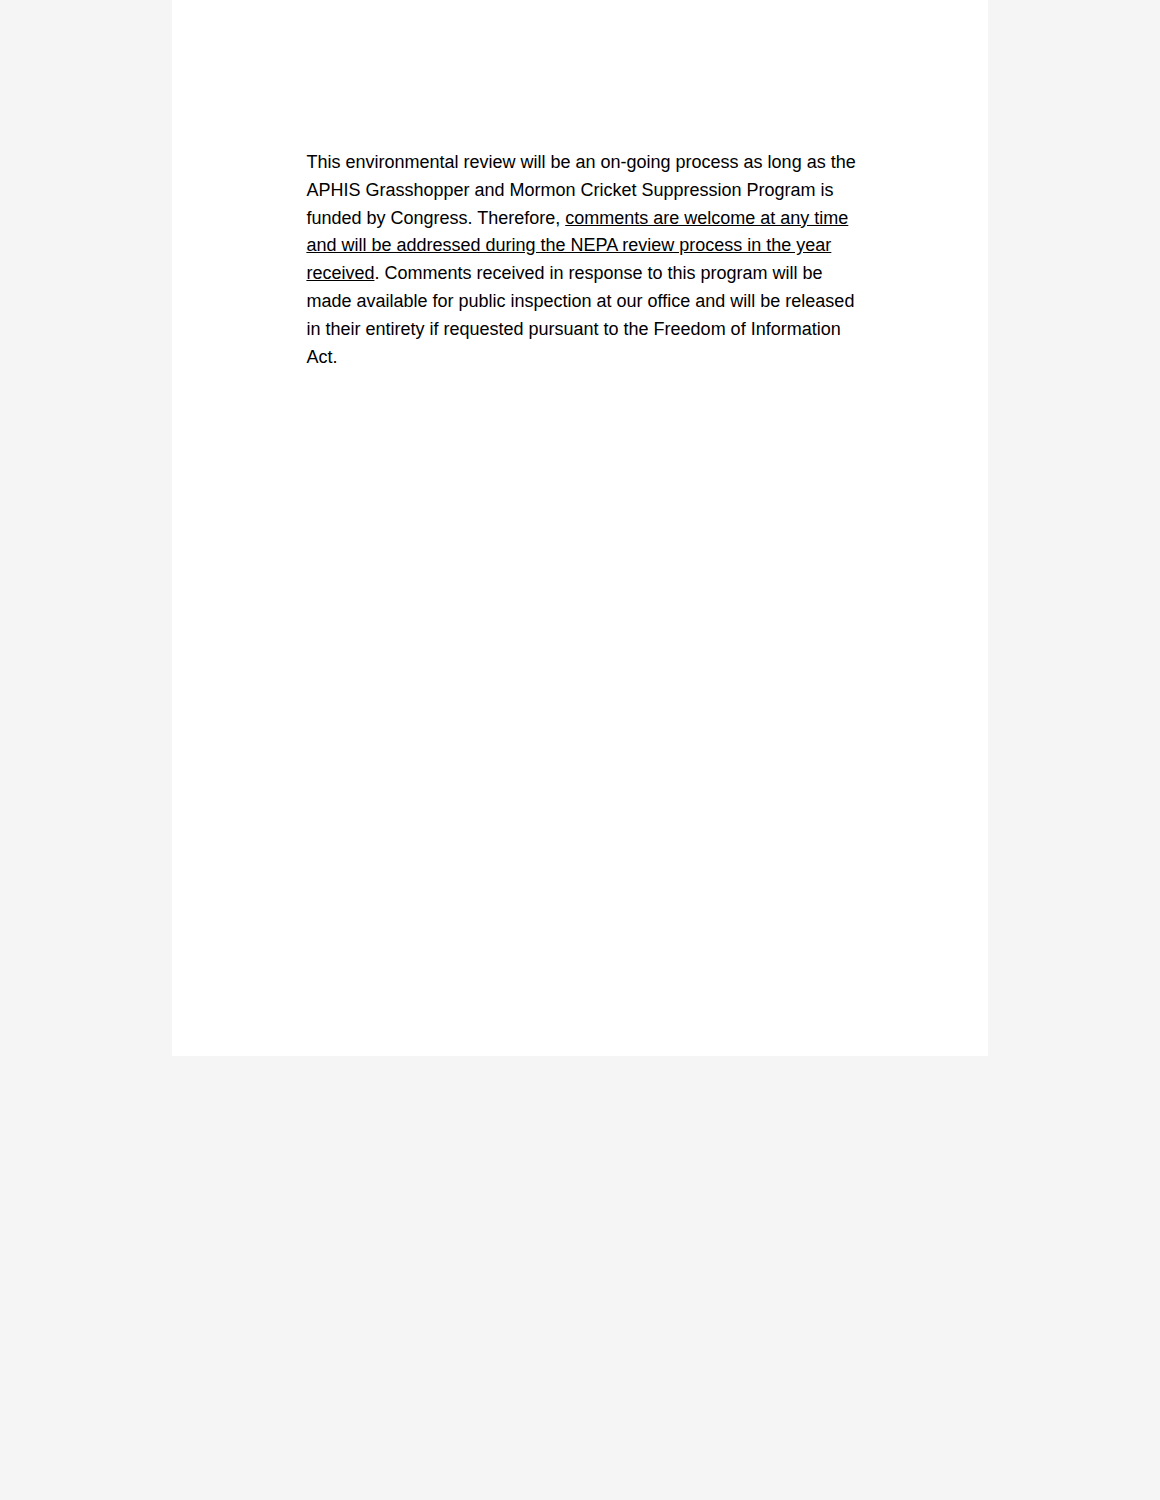This environmental review will be an on-going process as long as the APHIS Grasshopper and Mormon Cricket Suppression Program is funded by Congress. Therefore, comments are welcome at any time and will be addressed during the NEPA review process in the year received. Comments received in response to this program will be made available for public inspection at our office and will be released in their entirety if requested pursuant to the Freedom of Information Act.